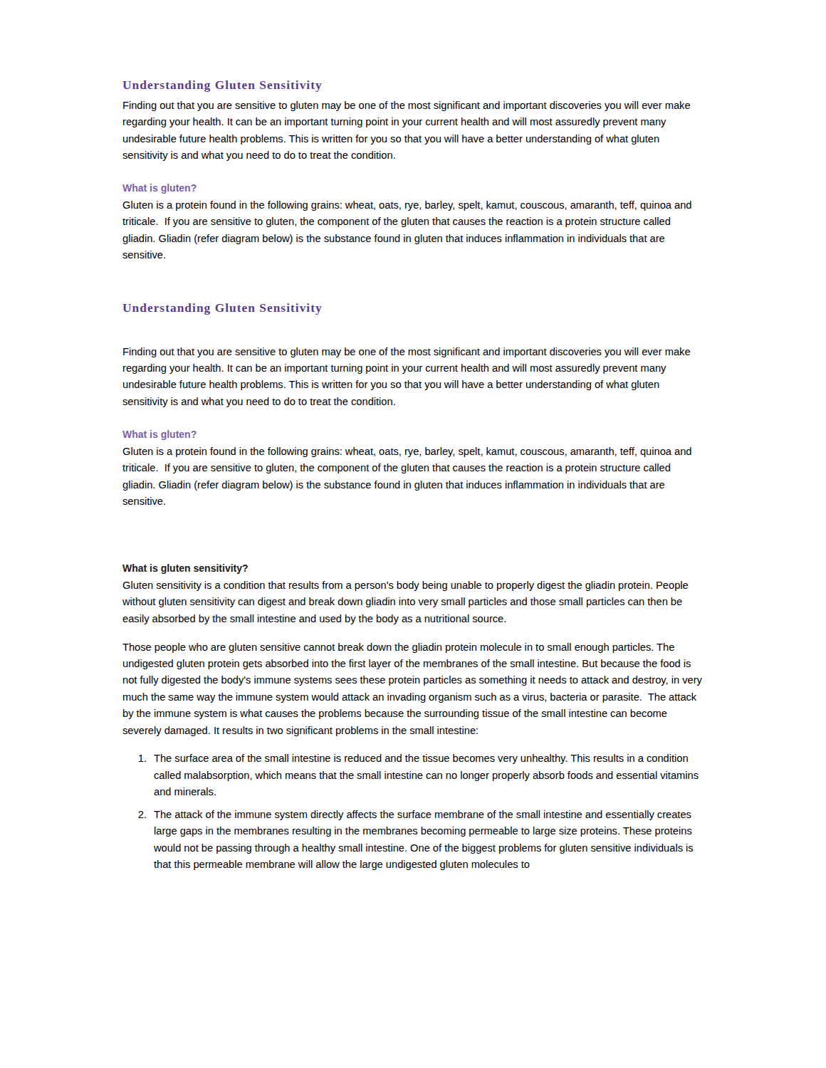Understanding Gluten Sensitivity
Finding out that you are sensitive to gluten may be one of the most significant and important discoveries you will ever make regarding your health. It can be an important turning point in your current health and will most assuredly prevent many undesirable future health problems. This is written for you so that you will have a better understanding of what gluten sensitivity is and what you need to do to treat the condition.
What is gluten?
Gluten is a protein found in the following grains: wheat, oats, rye, barley, spelt, kamut, couscous, amaranth, teff, quinoa and triticale. If you are sensitive to gluten, the component of the gluten that causes the reaction is a protein structure called gliadin. Gliadin (refer diagram below) is the substance found in gluten that induces inflammation in individuals that are sensitive.
Understanding Gluten Sensitivity
Finding out that you are sensitive to gluten may be one of the most significant and important discoveries you will ever make regarding your health. It can be an important turning point in your current health and will most assuredly prevent many undesirable future health problems. This is written for you so that you will have a better understanding of what gluten sensitivity is and what you need to do to treat the condition.
What is gluten?
Gluten is a protein found in the following grains: wheat, oats, rye, barley, spelt, kamut, couscous, amaranth, teff, quinoa and triticale. If you are sensitive to gluten, the component of the gluten that causes the reaction is a protein structure called gliadin. Gliadin (refer diagram below) is the substance found in gluten that induces inflammation in individuals that are sensitive.
What is gluten sensitivity?
Gluten sensitivity is a condition that results from a person's body being unable to properly digest the gliadin protein. People without gluten sensitivity can digest and break down gliadin into very small particles and those small particles can then be easily absorbed by the small intestine and used by the body as a nutritional source.
Those people who are gluten sensitive cannot break down the gliadin protein molecule in to small enough particles. The undigested gluten protein gets absorbed into the first layer of the membranes of the small intestine. But because the food is not fully digested the body's immune systems sees these protein particles as something it needs to attack and destroy, in very much the same way the immune system would attack an invading organism such as a virus, bacteria or parasite. The attack by the immune system is what causes the problems because the surrounding tissue of the small intestine can become severely damaged. It results in two significant problems in the small intestine:
The surface area of the small intestine is reduced and the tissue becomes very unhealthy. This results in a condition called malabsorption, which means that the small intestine can no longer properly absorb foods and essential vitamins and minerals.
The attack of the immune system directly affects the surface membrane of the small intestine and essentially creates large gaps in the membranes resulting in the membranes becoming permeable to large size proteins. These proteins would not be passing through a healthy small intestine. One of the biggest problems for gluten sensitive individuals is that this permeable membrane will allow the large undigested gluten molecules to